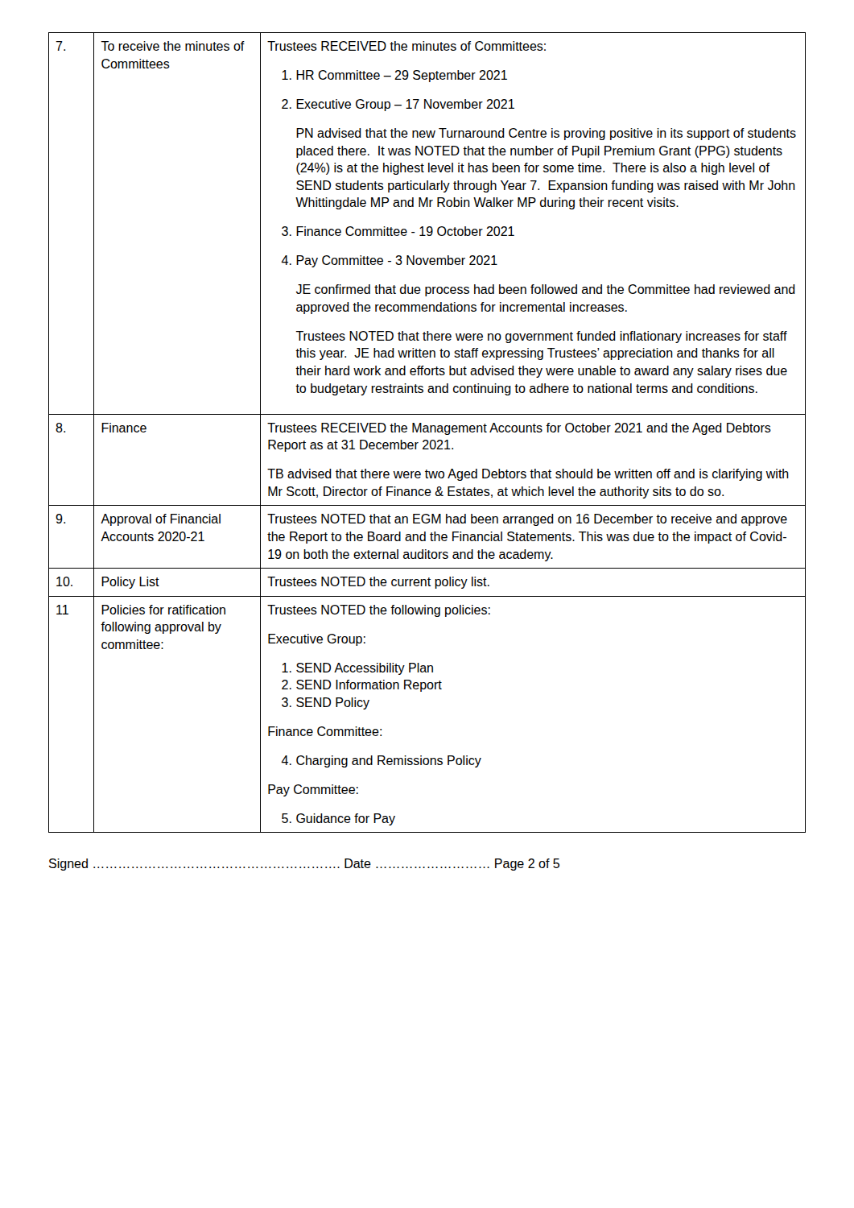| 7. | To receive the minutes of Committees | Trustees RECEIVED the minutes of Committees: HR Committee – 29 September 2021 Executive Group – 17 November 2021 PN advised that the new Turnaround Centre is proving positive in its support of students placed there. It was NOTED that the number of Pupil Premium Grant (PPG) students (24%) is at the highest level it has been for some time. There is also a high level of SEND students particularly through Year 7. Expansion funding was raised with Mr John Whittingdale MP and Mr Robin Walker MP during their recent visits. Finance Committee - 19 October 2021 Pay Committee - 3 November 2021 JE confirmed that due process had been followed and the Committee had reviewed and approved the recommendations for incremental increases. Trustees NOTED that there were no government funded inflationary increases for staff this year. JE had written to staff expressing Trustees’ appreciation and thanks for all their hard work and efforts but advised they were unable to award any salary rises due to budgetary restraints and continuing to adhere to national terms and conditions. |
| 8. | Finance | Trustees RECEIVED the Management Accounts for October 2021 and the Aged Debtors Report as at 31 December 2021. TB advised that there were two Aged Debtors that should be written off and is clarifying with Mr Scott, Director of Finance & Estates, at which level the authority sits to do so. |
| 9. | Approval of Financial Accounts 2020-21 | Trustees NOTED that an EGM had been arranged on 16 December to receive and approve the Report to the Board and the Financial Statements. This was due to the impact of Covid-19 on both the external auditors and the academy. |
| 10. | Policy List | Trustees NOTED the current policy list. |
| 11 | Policies for ratification following approval by committee: | Trustees NOTED the following policies: Executive Group: SEND Accessibility Plan SEND Information Report SEND Policy Finance Committee: Charging and Remissions Policy Pay Committee: Guidance for Pay |
Signed …………………………………………………. Date ……………………… Page 2 of 5